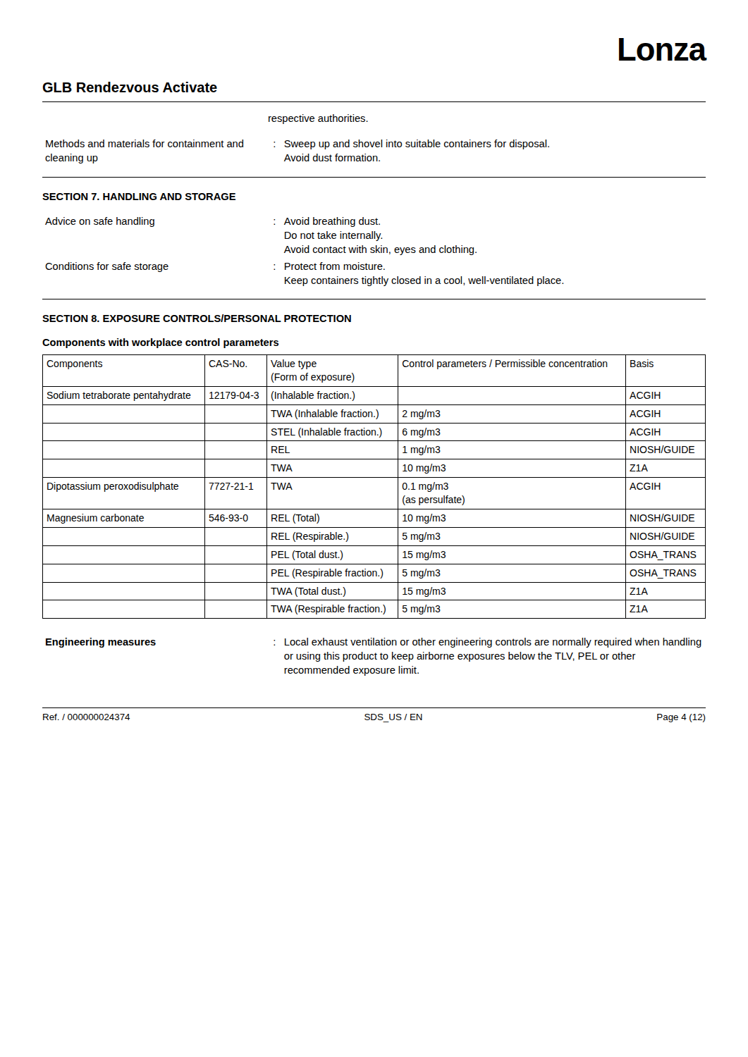Lonza
GLB Rendezvous Activate
respective authorities.
| Methods and materials for containment and cleaning up | : | Sweep up and shovel into suitable containers for disposal. Avoid dust formation. |
SECTION 7. HANDLING AND STORAGE
| Advice on safe handling | : | Avoid breathing dust. Do not take internally. Avoid contact with skin, eyes and clothing. |
| Conditions for safe storage | : | Protect from moisture. Keep containers tightly closed in a cool, well-ventilated place. |
SECTION 8. EXPOSURE CONTROLS/PERSONAL PROTECTION
Components with workplace control parameters
| Components | CAS-No. | Value type (Form of exposure) | Control parameters / Permissible concentration | Basis |
| --- | --- | --- | --- | --- |
| Sodium tetraborate pentahydrate | 12179-04-3 | (Inhalable fraction.) | | ACGIH |
| | | TWA (Inhalable fraction.) | 2 mg/m3 | ACGIH |
| | | STEL (Inhalable fraction.) | 6 mg/m3 | ACGIH |
| | | REL | 1 mg/m3 | NIOSH/GUIDE |
| | | TWA | 10 mg/m3 | Z1A |
| Dipotassium peroxodisulphate | 7727-21-1 | TWA | 0.1 mg/m3 (as persulfate) | ACGIH |
| Magnesium carbonate | 546-93-0 | REL (Total) | 10 mg/m3 | NIOSH/GUIDE |
| | | REL (Respirable.) | 5 mg/m3 | NIOSH/GUIDE |
| | | PEL (Total dust.) | 15 mg/m3 | OSHA_TRANS |
| | | PEL (Respirable fraction.) | 5 mg/m3 | OSHA_TRANS |
| | | TWA (Total dust.) | 15 mg/m3 | Z1A |
| | | TWA (Respirable fraction.) | 5 mg/m3 | Z1A |
| Engineering measures | : | Local exhaust ventilation or other engineering controls are normally required when handling or using this product to keep airborne exposures below the TLV, PEL or other recommended exposure limit. |
Ref. / 000000024374 SDS_US / EN Page 4 (12)